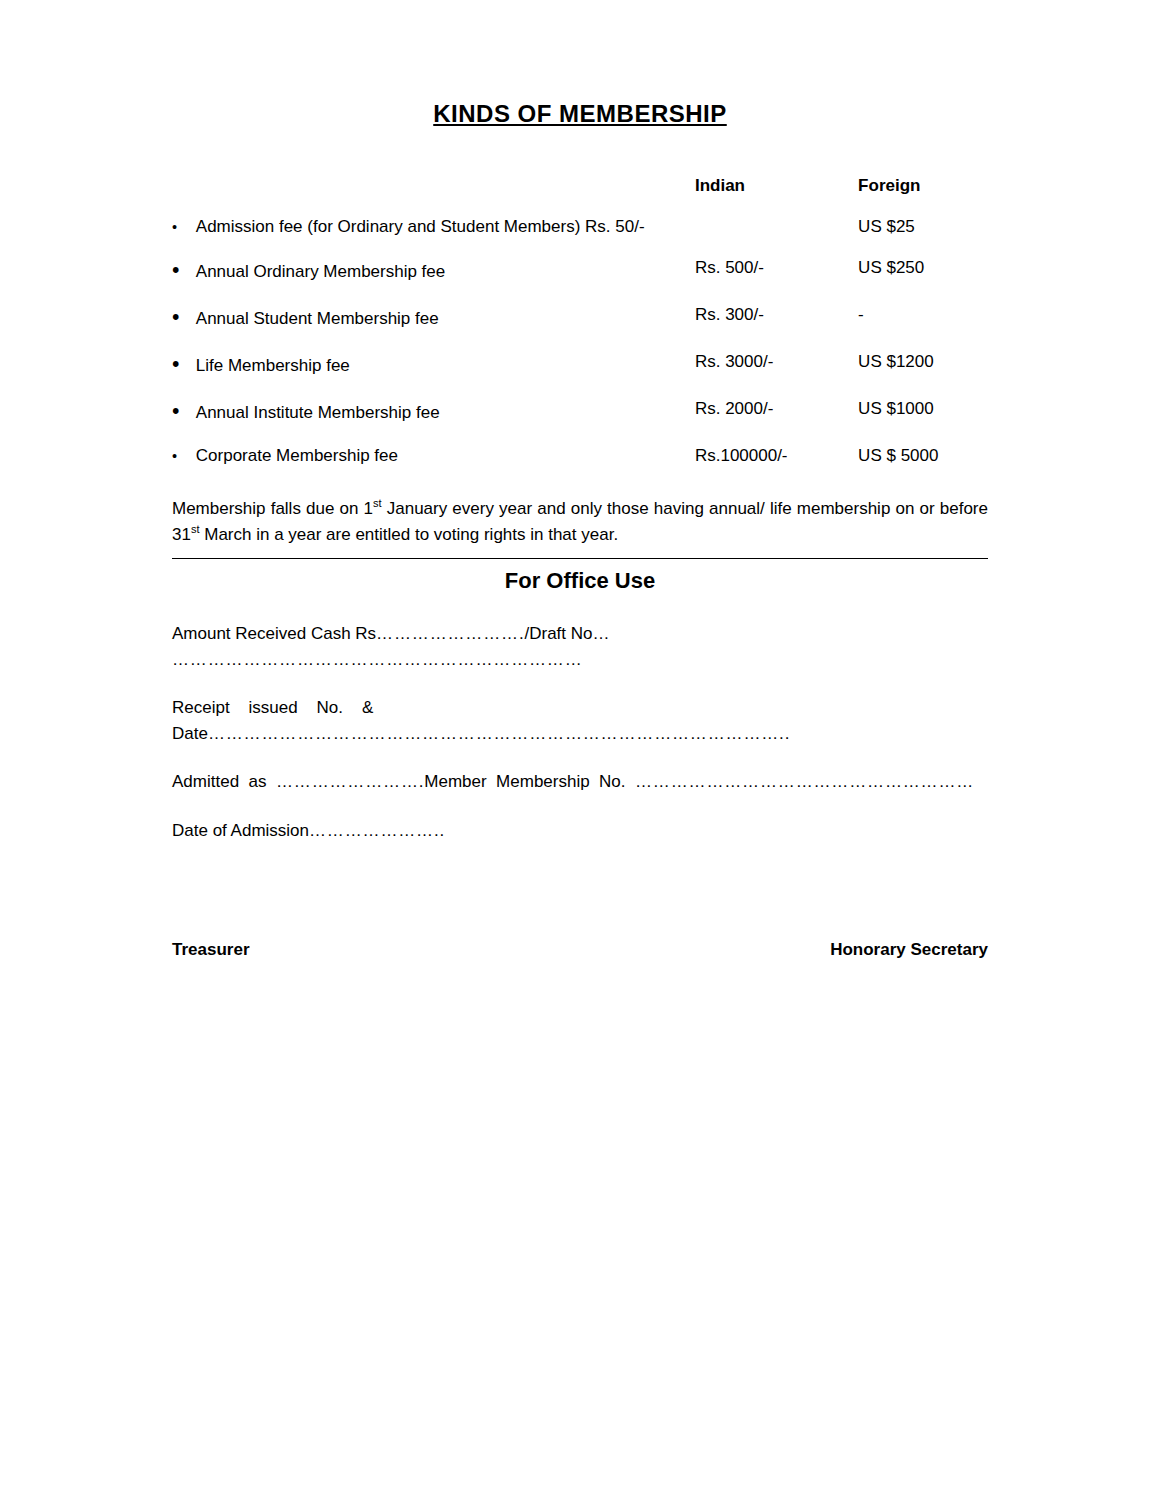KINDS OF MEMBERSHIP
| | Indian | Foreign |
| --- | --- | --- |
| Admission fee (for Ordinary and Student Members) Rs. 50/- | | US $25 |
| Annual Ordinary Membership fee | Rs. 500/- | US $250 |
| Annual Student Membership fee | Rs. 300/- | - |
| Life Membership fee | Rs. 3000/- | US $1200 |
| Annual Institute Membership fee | Rs. 2000/- | US $1000 |
| Corporate Membership fee | Rs.100000/- | US $ 5000 |
Membership falls due on 1st January every year and only those having annual/ life membership on or before 31st March in a year are entitled to voting rights in that year.
For Office Use
Amount Received Cash Rs……………………./Draft No… ……………………………………………………………
Receipt issued No. & Date……………………………………………………………………………………..
Admitted as ……………………. Member Membership No. …………………………………………………
Date of Admission…………………..
Treasurer Honorary Secretary